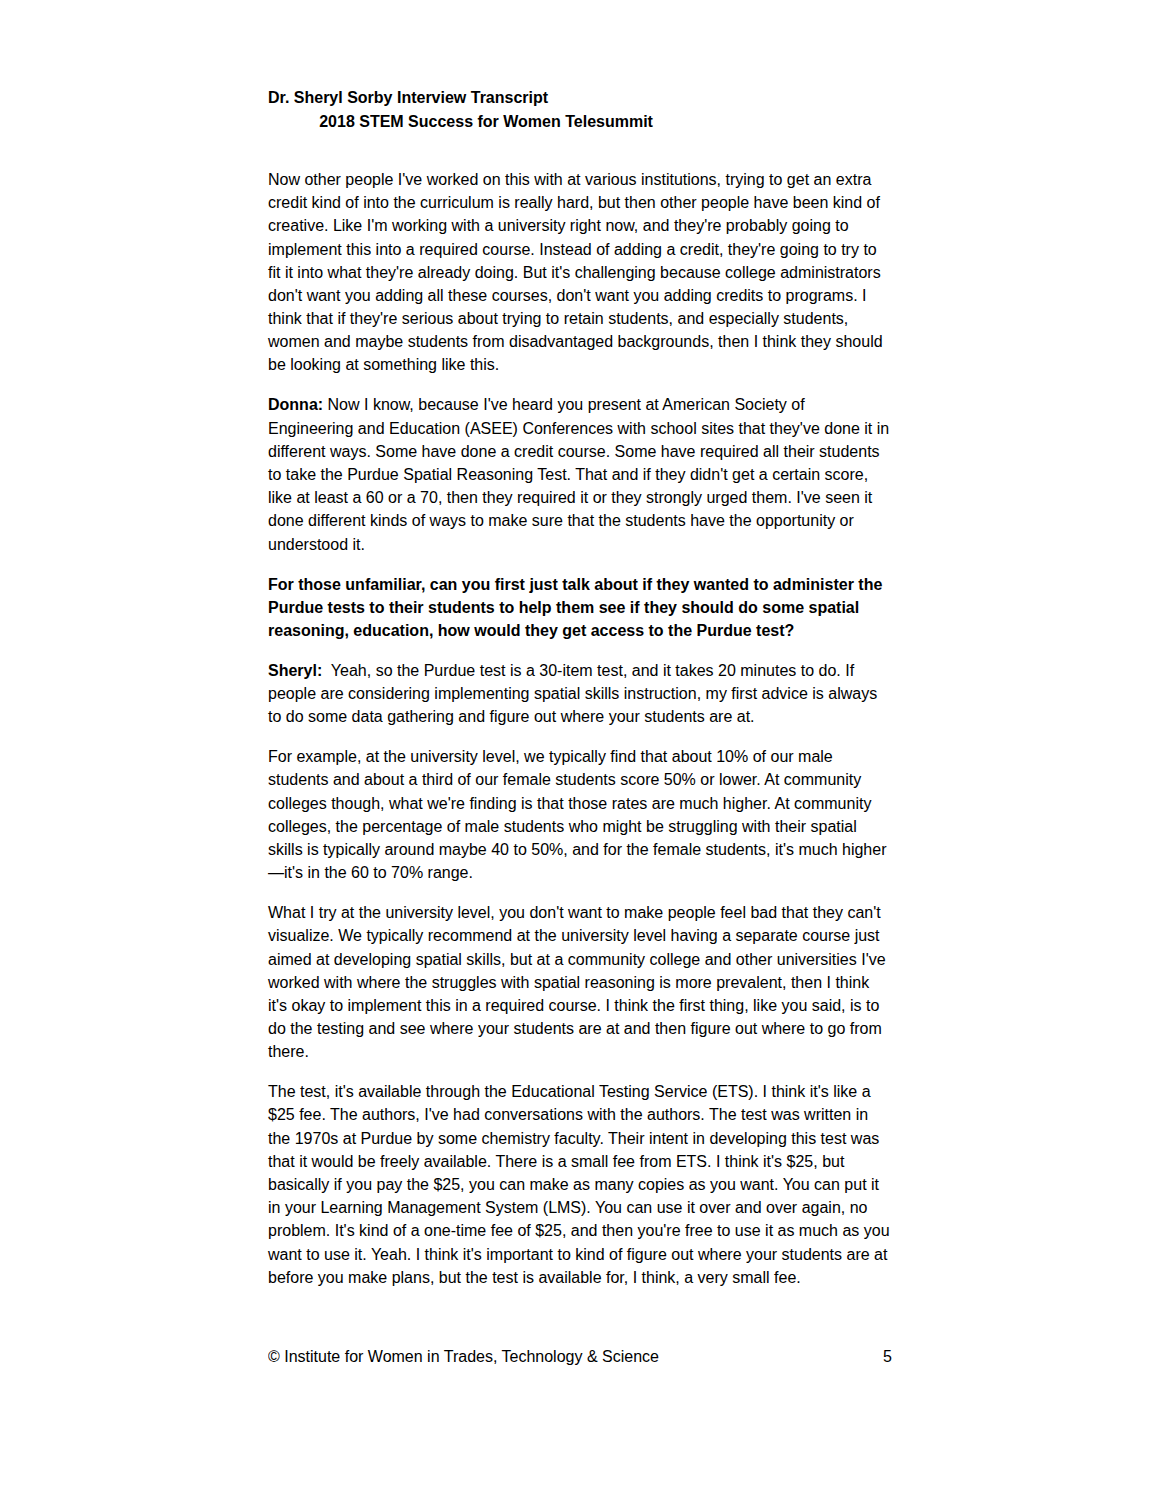Dr. Sheryl Sorby Interview Transcript 2018 STEM Success for Women Telesummit
Now other people I've worked on this with at various institutions, trying to get an extra credit kind of into the curriculum is really hard, but then other people have been kind of creative. Like I'm working with a university right now, and they're probably going to implement this into a required course. Instead of adding a credit, they're going to try to fit it into what they're already doing. But it's challenging because college administrators don't want you adding all these courses, don't want you adding credits to programs. I think that if they're serious about trying to retain students, and especially students, women and maybe students from disadvantaged backgrounds, then I think they should be looking at something like this.
Donna: Now I know, because I've heard you present at American Society of Engineering and Education (ASEE) Conferences with school sites that they've done it in different ways. Some have done a credit course. Some have required all their students to take the Purdue Spatial Reasoning Test. That and if they didn't get a certain score, like at least a 60 or a 70, then they required it or they strongly urged them. I've seen it done different kinds of ways to make sure that the students have the opportunity or understood it.
For those unfamiliar, can you first just talk about if they wanted to administer the Purdue tests to their students to help them see if they should do some spatial reasoning, education, how would they get access to the Purdue test?
Sheryl: Yeah, so the Purdue test is a 30-item test, and it takes 20 minutes to do. If people are considering implementing spatial skills instruction, my first advice is always to do some data gathering and figure out where your students are at.
For example, at the university level, we typically find that about 10% of our male students and about a third of our female students score 50% or lower. At community colleges though, what we're finding is that those rates are much higher. At community colleges, the percentage of male students who might be struggling with their spatial skills is typically around maybe 40 to 50%, and for the female students, it's much higher—it's in the 60 to 70% range.
What I try at the university level, you don't want to make people feel bad that they can't visualize. We typically recommend at the university level having a separate course just aimed at developing spatial skills, but at a community college and other universities I've worked with where the struggles with spatial reasoning is more prevalent, then I think it's okay to implement this in a required course. I think the first thing, like you said, is to do the testing and see where your students are at and then figure out where to go from there.
The test, it's available through the Educational Testing Service (ETS). I think it's like a $25 fee. The authors, I've had conversations with the authors. The test was written in the 1970s at Purdue by some chemistry faculty. Their intent in developing this test was that it would be freely available. There is a small fee from ETS. I think it's $25, but basically if you pay the $25, you can make as many copies as you want. You can put it in your Learning Management System (LMS). You can use it over and over again, no problem. It's kind of a one-time fee of $25, and then you're free to use it as much as you want to use it. Yeah. I think it's important to kind of figure out where your students are at before you make plans, but the test is available for, I think, a very small fee.
© Institute for Women in Trades, Technology & Science 5